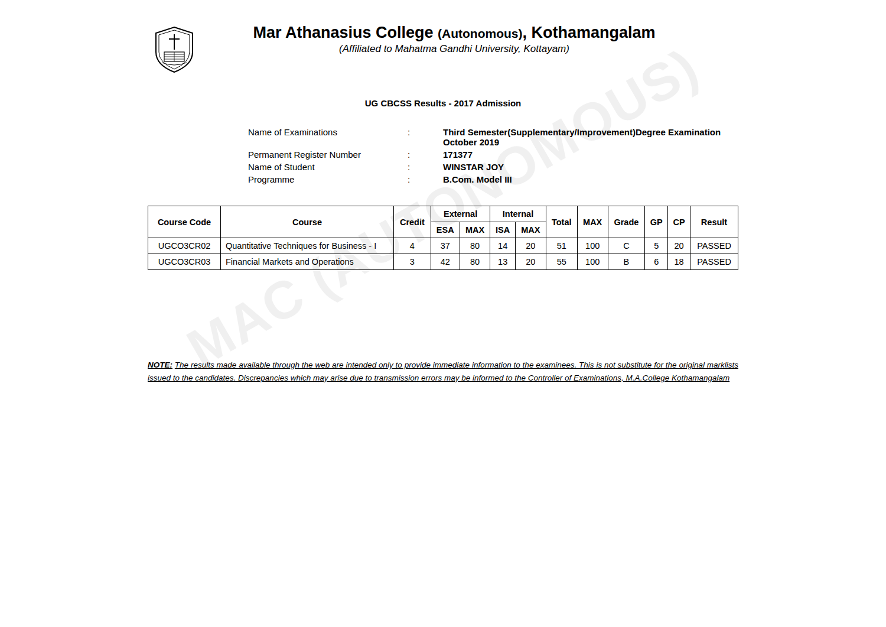MAC (AUTONOMOUS)
Mar Athanasius College (Autonomous), Kothamangalam
(Affiliated to Mahatma Gandhi University, Kottayam)
UG CBCSS Results - 2017 Admission
| Name of Examinations | : | Third Semester(Supplementary/Improvement)Degree Examination October 2019 |
| Permanent Register Number | : | 171377 |
| Name of Student | : | WINSTAR JOY |
| Programme | : | B.Com. Model III |
| Course Code | Course | Credit | External | Internal | Total | MAX | Grade | GP | CP | Result |
| --- | --- | --- | --- | --- | --- | --- | --- | --- | --- | --- |
| ESA | MAX | ISA | MAX |
| UGCO3CR02 | Quantitative Techniques for Business - I | 4 | 37 | 80 | 14 | 20 | 51 | 100 | C | 5 | 20 | PASSED |
| UGCO3CR03 | Financial Markets and Operations | 3 | 42 | 80 | 13 | 20 | 55 | 100 | B | 6 | 18 | PASSED |
NOTE: The results made available through the web are intended only to provide immediate information to the examinees. This is not substitute for the original marklists issued to the candidates. Discrepancies which may arise due to transmission errors may be informed to the Controller of Examinations, M.A.College Kothamangalam